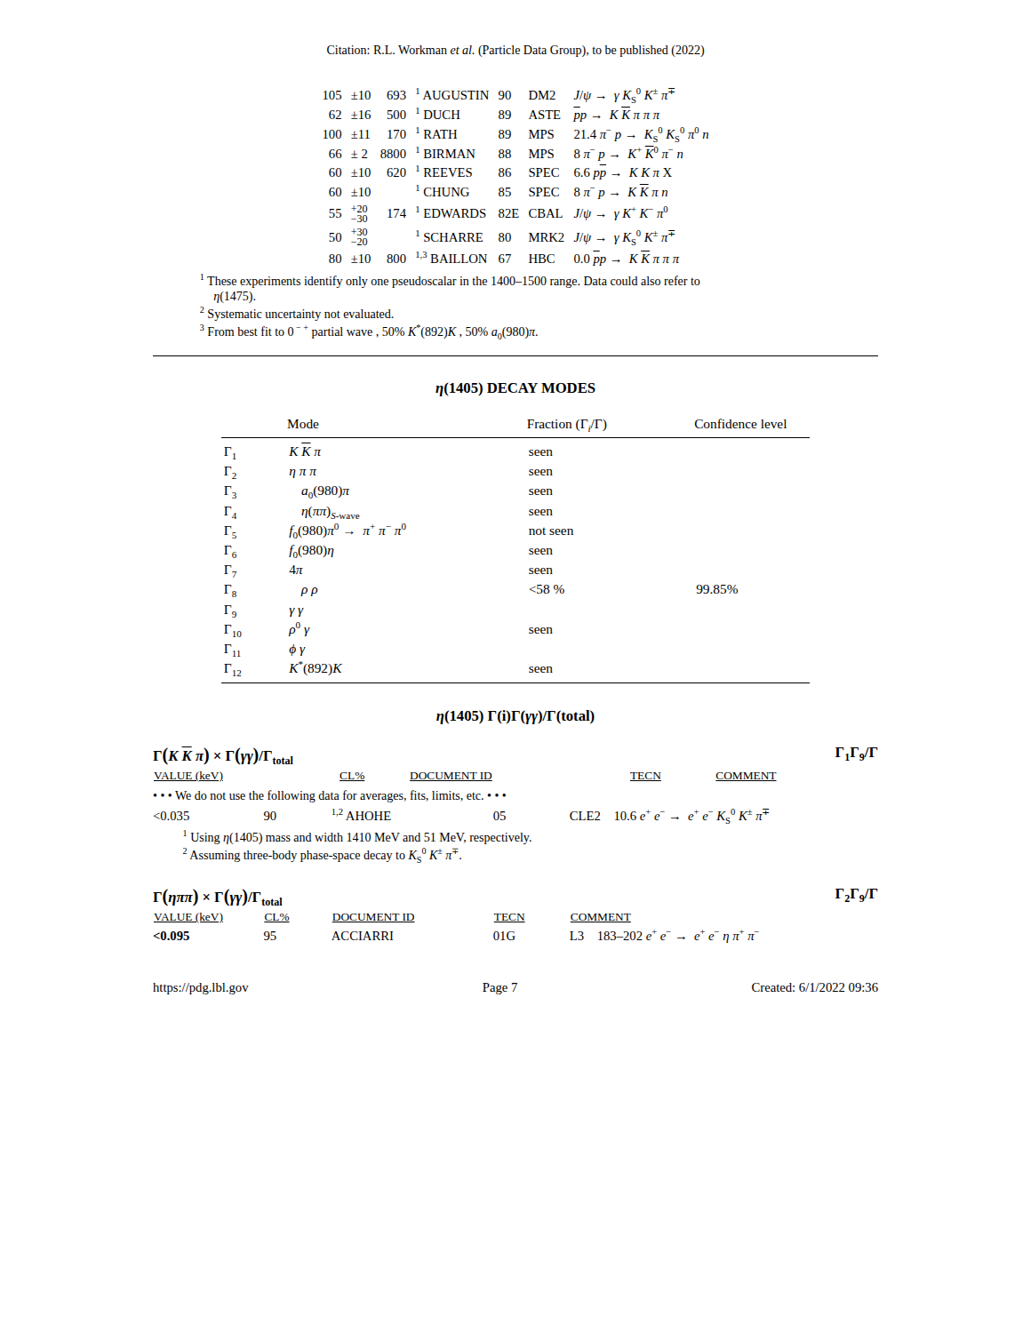Citation: R.L. Workman et al. (Particle Data Group), to be published (2022)
| 105 | ±10 | 693 | 1 AUGUSTIN | 90 | DM2 | J / ψ → γ K S 0 K ± π ∓ |
| 62 | ±16 | 500 | 1 DUCH | 89 | ASTE | p p → K K π π π |
| 100 | ±11 | 170 | 1 RATH | 89 | MPS | 21.4 π − p → K S 0 K S 0 π 0 n |
| 66 | ± 2 | 8800 | 1 BIRMAN | 88 | MPS | 8 π − p → K + K 0 π − n |
| 60 | ±10 | 620 | 1 REEVES | 86 | SPEC | 6.6 p p → K K π X |
| 60 | ±10 | | 1 CHUNG | 85 | SPEC | 8 π − p → K K π n |
| 55 | +20 −30 | 174 | 1 EDWARDS | 82E | CBAL | J / ψ → γ K + K − π 0 |
| 50 | +30 −20 | | 1 SCHARRE | 80 | MRK2 | J / ψ → γ K S 0 K ± π ∓ |
| 80 | ±10 | 800 | 1,3 BAILLON | 67 | HBC | 0.0 p p → K K π π π |
1 These experiments identify only one pseudoscalar in the 1400–1500 range. Data could also refer to η(1475).
2 Systematic uncertainty not evaluated.
3 From best fit to 0 − + partial wave , 50% K*(892)K , 50% a0(980)π.
η(1405) DECAY MODES
| | Mode | Fraction (Γ i /Γ) | Confidence level |
| --- | --- | --- | --- |
| Γ 1 | K K π | seen | |
| Γ 2 | η π π | seen | |
| Γ 3 | a 0 (980) π | seen | |
| Γ 4 | η ( π π ) S -wave | seen | |
| Γ 5 | f 0 (980) π 0 → π + π − π 0 | not seen | |
| Γ 6 | f 0 (980) η | seen | |
| Γ 7 | 4 π | seen | |
| Γ 8 | ρ ρ | <58 % | 99.85% |
| Γ 9 | γ γ | | |
| Γ 10 | ρ 0 γ | seen | |
| Γ 11 | ϕ γ | | |
| Γ 12 | K * (892) K | seen | |
η(1405) Γ(i)Γ(γγ)/Γ(total)
Γ(K K π) × Γ(γγ)/Γtotal Γ1Γ9/Γ
| VALUE (keV) | CL% | DOCUMENT ID | TECN | COMMENT |
| --- | --- | --- | --- | --- |
• • • We do not use the following data for averages, fits, limits, etc. • • •
| <0.035 | 90 | 1,2 AHOHE | 05 | CLE2 10.6 e + e − → e + e − K S 0 K ± π ∓ |
1 Using η(1405) mass and width 1410 MeV and 51 MeV, respectively.
2 Assuming three-body phase-space decay to KS0 K± π∓.
Γ(ηππ) × Γ(γγ)/Γtotal Γ2Γ9/Γ
| VALUE (keV) | CL% | DOCUMENT ID | TECN | COMMENT |
| --- | --- | --- | --- | --- |
| <0.095 | 95 | ACCIARRI | 01G | L3 183–202 e + e − → e + e − η π + π − |
https://pdg.lbl.gov Page 7 Created: 6/1/2022 09:36